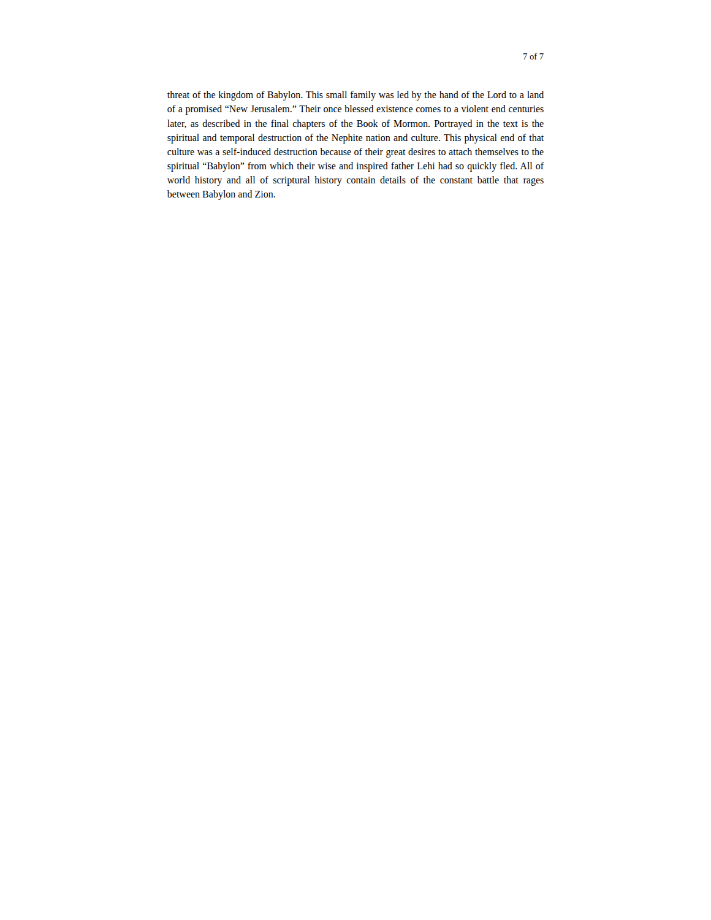7 of 7
threat of the kingdom of Babylon. This small family was led by the hand of the Lord to a land of a promised “New Jerusalem.” Their once blessed existence comes to a violent end centuries later, as described in the final chapters of the Book of Mormon. Portrayed in the text is the spiritual and temporal destruction of the Nephite nation and culture. This physical end of that culture was a self-induced destruction because of their great desires to attach themselves to the spiritual “Babylon” from which their wise and inspired father Lehi had so quickly fled. All of world history and all of scriptural history contain details of the constant battle that rages between Babylon and Zion.